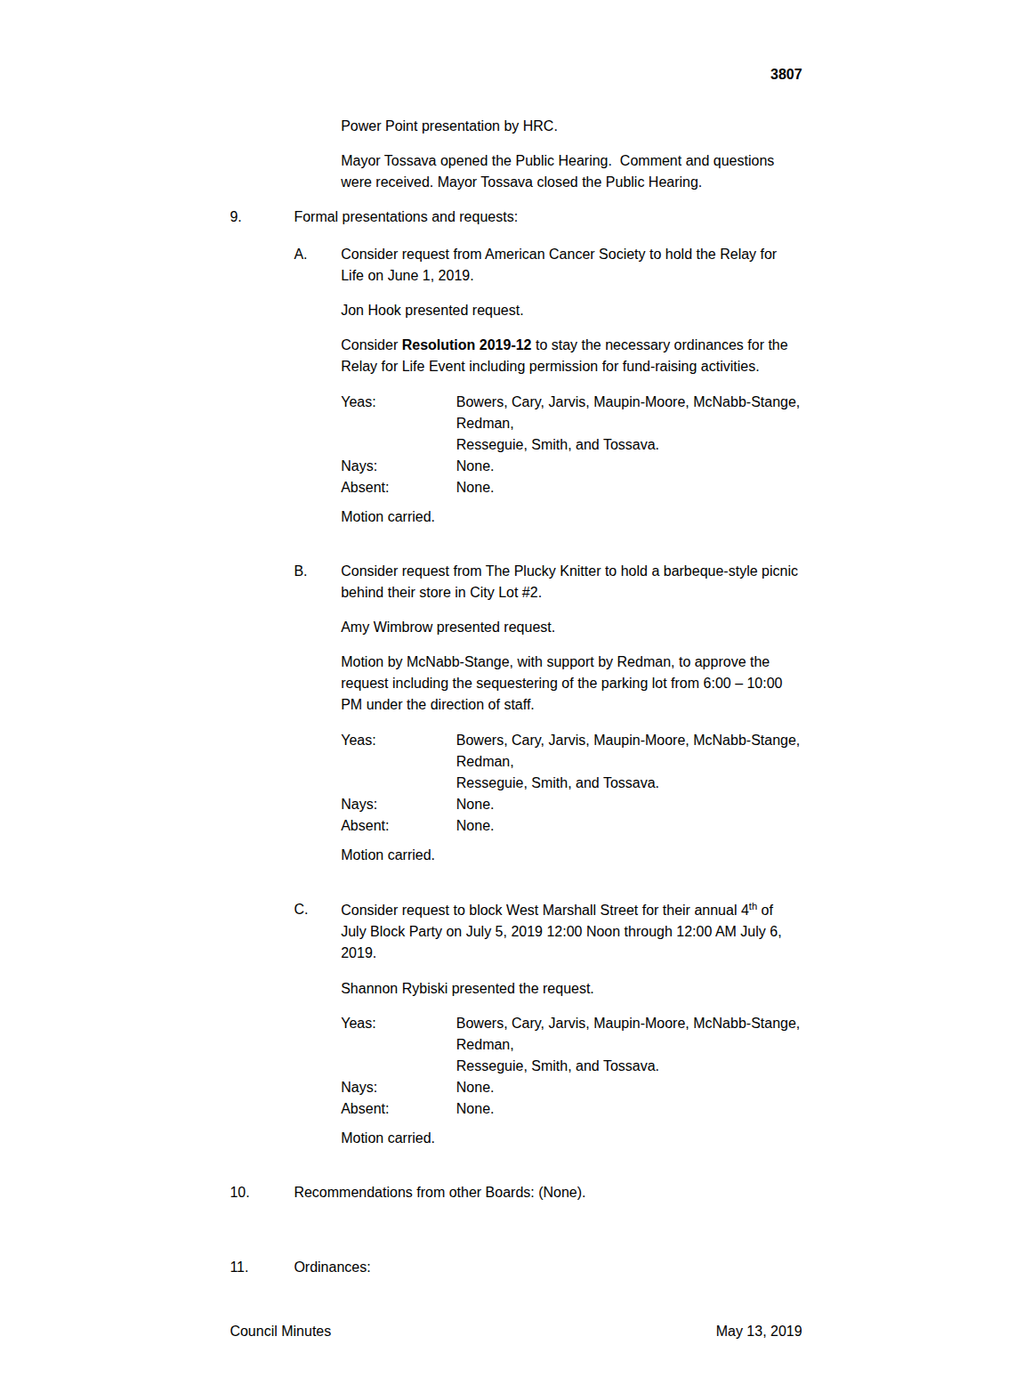3807
Power Point presentation by HRC.
Mayor Tossava opened the Public Hearing. Comment and questions were received. Mayor Tossava closed the Public Hearing.
9.
Formal presentations and requests:
A.
Consider request from American Cancer Society to hold the Relay for Life on June 1, 2019.
Jon Hook presented request.
Consider Resolution 2019-12 to stay the necessary ordinances for the Relay for Life Event including permission for fund-raising activities.
| Yeas: | Bowers, Cary, Jarvis, Maupin-Moore, McNabb-Stange, Redman, Resseguie, Smith, and Tossava. |
| Nays: | None. |
| Absent: | None. |
Motion carried.
B.
Consider request from The Plucky Knitter to hold a barbeque-style picnic behind their store in City Lot #2.
Amy Wimbrow presented request.
Motion by McNabb-Stange, with support by Redman, to approve the request including the sequestering of the parking lot from 6:00 – 10:00 PM under the direction of staff.
| Yeas: | Bowers, Cary, Jarvis, Maupin-Moore, McNabb-Stange, Redman, Resseguie, Smith, and Tossava. |
| Nays: | None. |
| Absent: | None. |
Motion carried.
C.
Consider request to block West Marshall Street for their annual 4th of July Block Party on July 5, 2019 12:00 Noon through 12:00 AM July 6, 2019.
Shannon Rybiski presented the request.
| Yeas: | Bowers, Cary, Jarvis, Maupin-Moore, McNabb-Stange, Redman, Resseguie, Smith, and Tossava. |
| Nays: | None. |
| Absent: | None. |
Motion carried.
10.
Recommendations from other Boards: (None).
11.
Ordinances:
Council Minutes
May 13, 2019